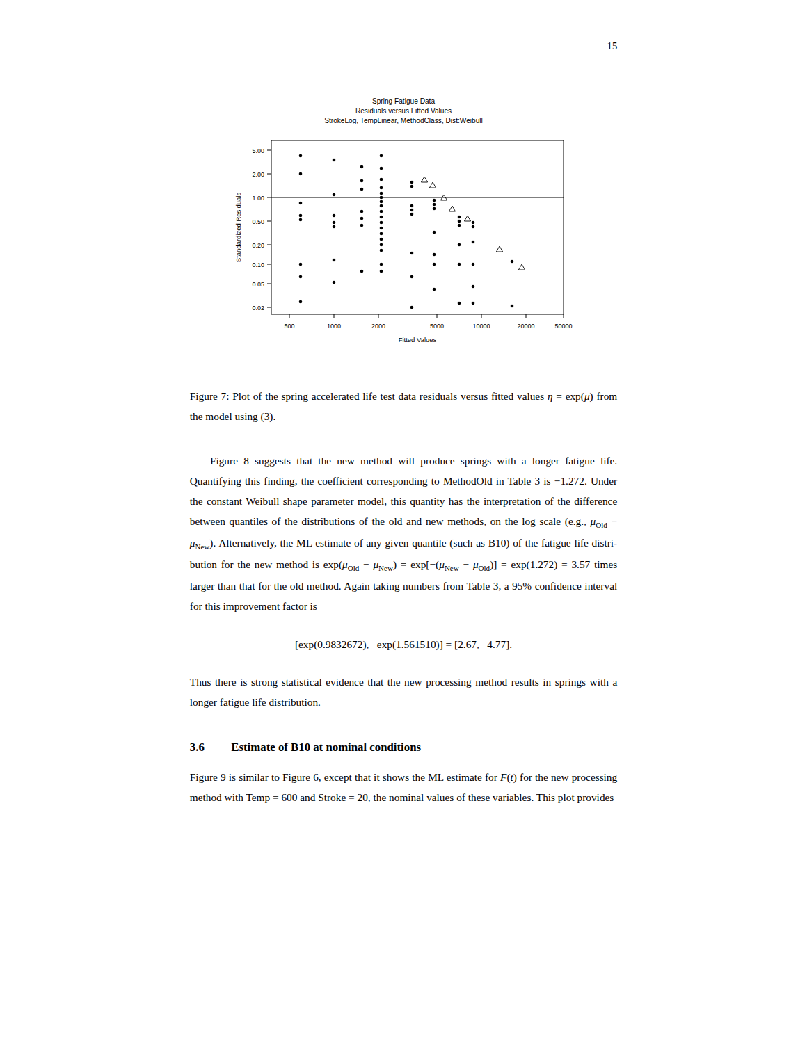15
Spring Fatigue Data
Residuals versus Fitted Values
StrokeLog, TempLinear, MethodClass, Dist:Weibull
5.00 2.00 1.00 0.50 0.20 0.10 0.05 0.02 Standardized Residuals 500 1000 2000 5000 10000 20000 50000 Fitted Values
Figure 7: Plot of the spring accelerated life test data residuals versus fitted values η = exp(μ) from the model using (3).
Figure 8 suggests that the new method will produce springs with a longer fatigue life. Quantifying this finding, the coefficient corresponding to MethodOld in Table 3 is −1.272. Under the constant Weibull shape parameter model, this quantity has the interpretation of the difference between quantiles of the distributions of the old and new methods, on the log scale (e.g., μOld − μNew). Alternatively, the ML estimate of any given quantile (such as B10) of the fatigue life distribution for the new method is exp(μOld − μNew) = exp[−(μNew − μOld)] = exp(1.272) = 3.57 times larger than that for the old method. Again taking numbers from Table 3, a 95% confidence interval for this improvement factor is
[exp(0.9832672), exp(1.561510)] = [2.67, 4.77].
Thus there is strong statistical evidence that the new processing method results in springs with a longer fatigue life distribution.
3.6 Estimate of B10 at nominal conditions
Figure 9 is similar to Figure 6, except that it shows the ML estimate for F(t) for the new processing method with Temp = 600 and Stroke = 20, the nominal values of these variables. This plot provides